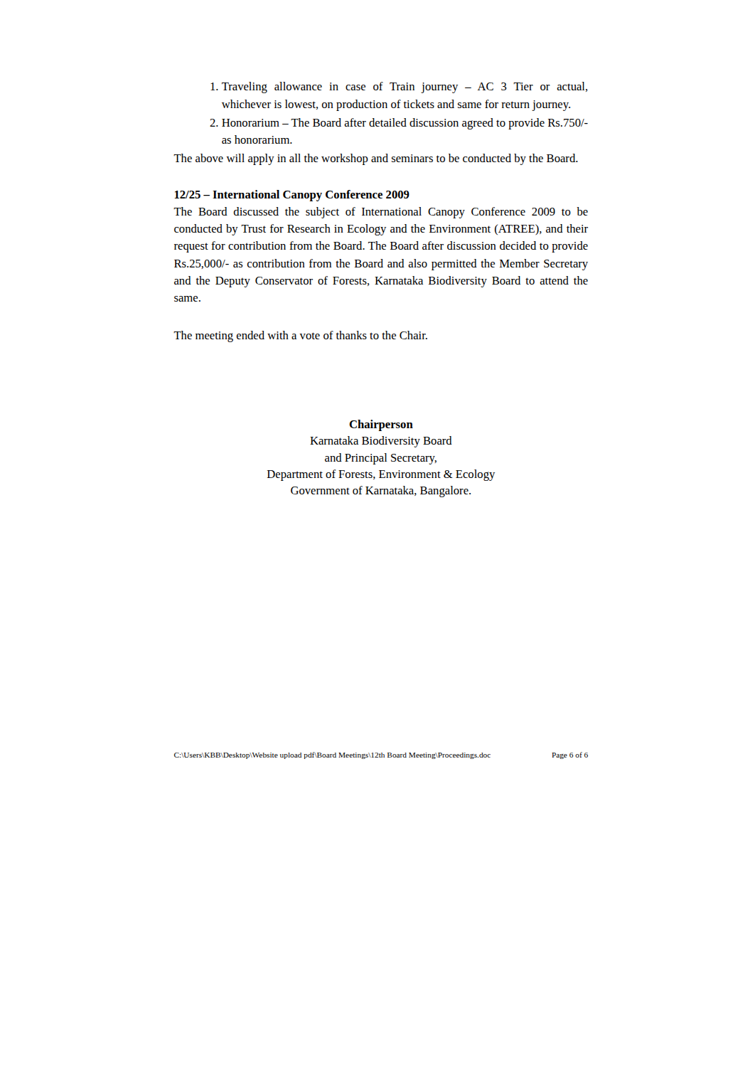Traveling allowance in case of Train journey – AC 3 Tier or actual, whichever is lowest, on production of tickets and same for return journey.
Honorarium – The Board after detailed discussion agreed to provide Rs.750/- as honorarium.
The above will apply in all the workshop and seminars to be conducted by the Board.
12/25 – International Canopy Conference 2009
The Board discussed the subject of International Canopy Conference 2009 to be conducted by Trust for Research in Ecology and the Environment (ATREE), and their request for contribution from the Board. The Board after discussion decided to provide Rs.25,000/- as contribution from the Board and also permitted the Member Secretary and the Deputy Conservator of Forests, Karnataka Biodiversity Board to attend the same.
The meeting ended with a vote of thanks to the Chair.
Chairperson
Karnataka Biodiversity Board
and Principal Secretary,
Department of Forests, Environment & Ecology
Government of Karnataka, Bangalore.
C:\Users\KBB\Desktop\Website upload pdf\Board Meetings\12th Board Meeting\Proceedings.doc Page 6 of 6